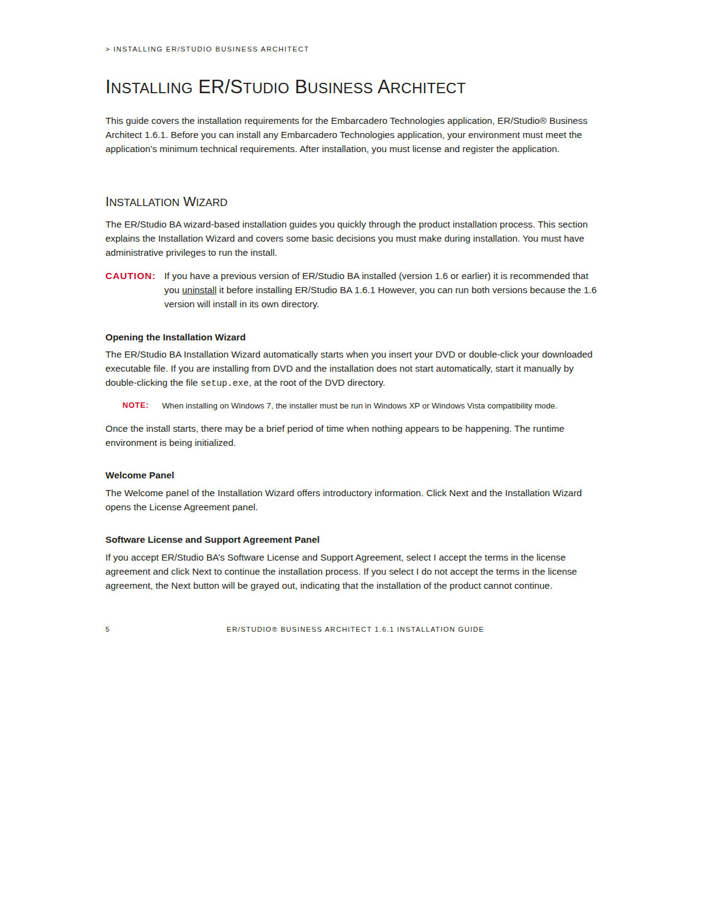> Installing ER/Studio Business Architect
INSTALLING ER/STUDIO BUSINESS ARCHITECT
This guide covers the installation requirements for the Embarcadero Technologies application, ER/Studio® Business Architect 1.6.1. Before you can install any Embarcadero Technologies application, your environment must meet the application’s minimum technical requirements. After installation, you must license and register the application.
INSTALLATION WIZARD
The ER/Studio BA wizard-based installation guides you quickly through the product installation process. This section explains the Installation Wizard and covers some basic decisions you must make during installation. You must have administrative privileges to run the install.
CAUTION:
If you have a previous version of ER/Studio BA installed (version 1.6 or earlier) it is recommended that you uninstall it before installing ER/Studio BA 1.6.1 However, you can run both versions because the 1.6 version will install in its own directory.
Opening the Installation Wizard
The ER/Studio BA Installation Wizard automatically starts when you insert your DVD or double-click your downloaded executable file. If you are installing from DVD and the installation does not start automatically, start it manually by double-clicking the file setup.exe, at the root of the DVD directory.
NOTE:
When installing on Windows 7, the installer must be run in Windows XP or Windows Vista compatibility mode.
Once the install starts, there may be a brief period of time when nothing appears to be happening. The runtime environment is being initialized.
Welcome Panel
The Welcome panel of the Installation Wizard offers introductory information. Click Next and the Installation Wizard opens the License Agreement panel.
Software License and Support Agreement Panel
If you accept ER/Studio BA’s Software License and Support Agreement, select I accept the terms in the license agreement and click Next to continue the installation process. If you select I do not accept the terms in the license agreement, the Next button will be grayed out, indicating that the installation of the product cannot continue.
5
ER/Studio® Business Architect 1.6.1 Installation Guide